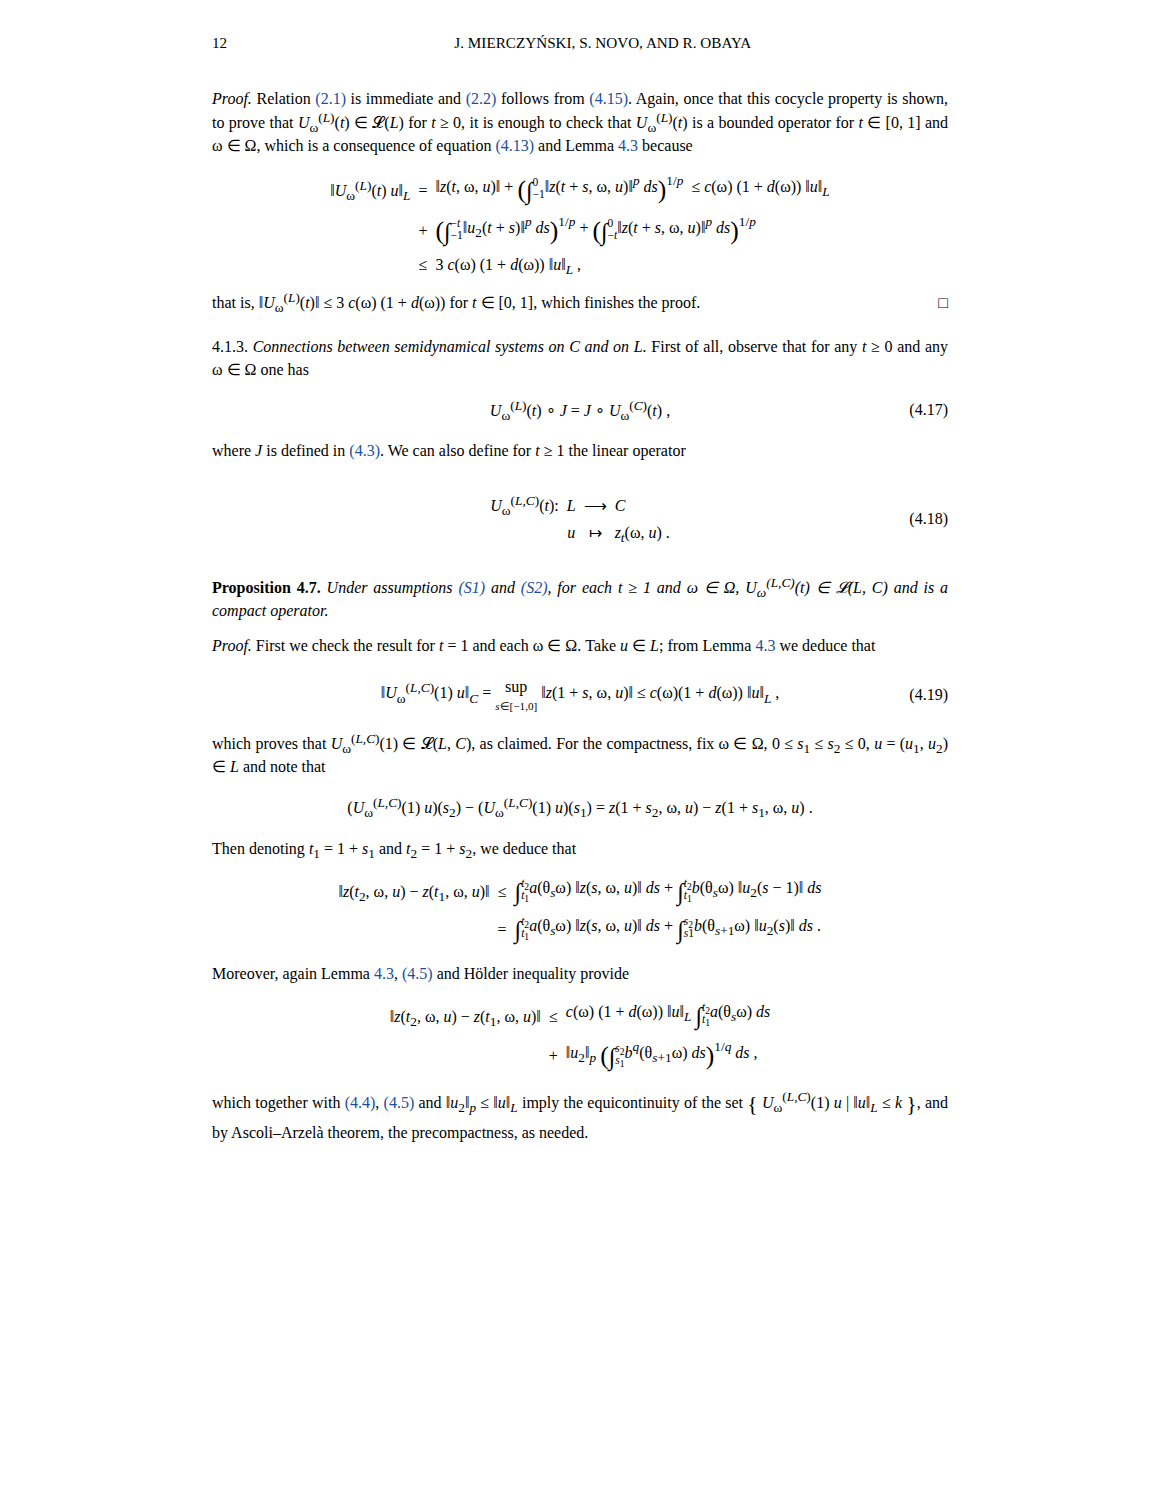12 J. MIERCZYŃSKI, S. NOVO, AND R. OBAYA
Proof. Relation (2.1) is immediate and (2.2) follows from (4.15). Again, once that this cocycle property is shown, to prove that Uω(L)(t) ∈ 𝓛(L) for t ≥ 0, it is enough to check that Uω(L)(t) is a bounded operator for t ∈ [0, 1] and ω ∈ Ω, which is a consequence of equation (4.13) and Lemma 4.3 because
| ‖ U ω ( L ) ( t ) u ‖ L | = | ‖ z ( t , ω, u )‖ + ( ∫ 0 −1 ‖ z ( t + s , ω, u )‖ p ds ) 1/ p ≤ c (ω) (1 + d (ω)) ‖ u ‖ L |
| | + | ( ∫ − t −1 ‖ u 2 ( t + s )‖ p ds ) 1/ p + ( ∫ 0 − t ‖ z ( t + s , ω, u )‖ p ds ) 1/ p |
| | ≤ | 3 c (ω) (1 + d (ω)) ‖ u ‖ L , |
that is, ‖Uω(L)(t)‖ ≤ 3 c(ω) (1 + d(ω)) for t ∈ [0, 1], which finishes the proof. □
4.1.3. Connections between semidynamical systems on C and on L. First of all, observe that for any t ≥ 0 and any ω ∈ Ω one has
Uω(L)(t) ∘ J = J ∘ Uω(C)(t) , (4.17)
where J is defined in (4.3). We can also define for t ≥ 1 the linear operator
| U ω ( L , C ) ( t ): | L | ⟶ | C |
| | u | ↦ | z t (ω, u ) . |
(4.18)
Proposition 4.7. Under assumptions (S1) and (S2), for each t ≥ 1 and ω ∈ Ω, Uω(L,C)(t) ∈ 𝓛(L, C) and is a compact operator.
Proof. First we check the result for t = 1 and each ω ∈ Ω. Take u ∈ L; from Lemma 4.3 we deduce that
‖Uω(L,C)(1) u‖C = sup s∈[−1,0] ‖z(1 + s, ω, u)‖ ≤ c(ω)(1 + d(ω)) ‖u‖L , (4.19)
which proves that Uω(L,C)(1) ∈ 𝓛(L, C), as claimed. For the compactness, fix ω ∈ Ω, 0 ≤ s1 ≤ s2 ≤ 0, u = (u1, u2) ∈ L and note that
(Uω(L,C)(1) u)(s2) − (Uω(L,C)(1) u)(s1) = z(1 + s2, ω, u) − z(1 + s1, ω, u) .
Then denoting t1 = 1 + s1 and t2 = 1 + s2, we deduce that
| ‖ z ( t 2 , ω, u ) − z ( t 1 , ω, u )‖ | ≤ | ∫ t 2 t 1 a (θ s ω) ‖ z ( s , ω, u )‖ ds + ∫ t 2 t 1 b (θ s ω) ‖ u 2 ( s − 1)‖ ds |
| | = | ∫ t 2 t 1 a (θ s ω) ‖ z ( s , ω, u )‖ ds + ∫ s 2 s 1 b (θ s +1 ω) ‖ u 2 ( s )‖ ds . |
Moreover, again Lemma 4.3, (4.5) and Hölder inequality provide
| ‖ z ( t 2 , ω, u ) − z ( t 1 , ω, u )‖ | ≤ | c (ω) (1 + d (ω)) ‖ u ‖ L ∫ t 2 t 1 a (θ s ω) ds |
| | + | ‖ u 2 ‖ p ( ∫ s 2 s 1 b q (θ s +1 ω) ds ) 1/ q ds , |
which together with (4.4), (4.5) and ‖u2‖p ≤ ‖u‖L imply the equicontinuity of the set { Uω(L,C)(1) u | ‖u‖L ≤ k }, and by Ascoli–Arzelà theorem, the precompactness, as needed.